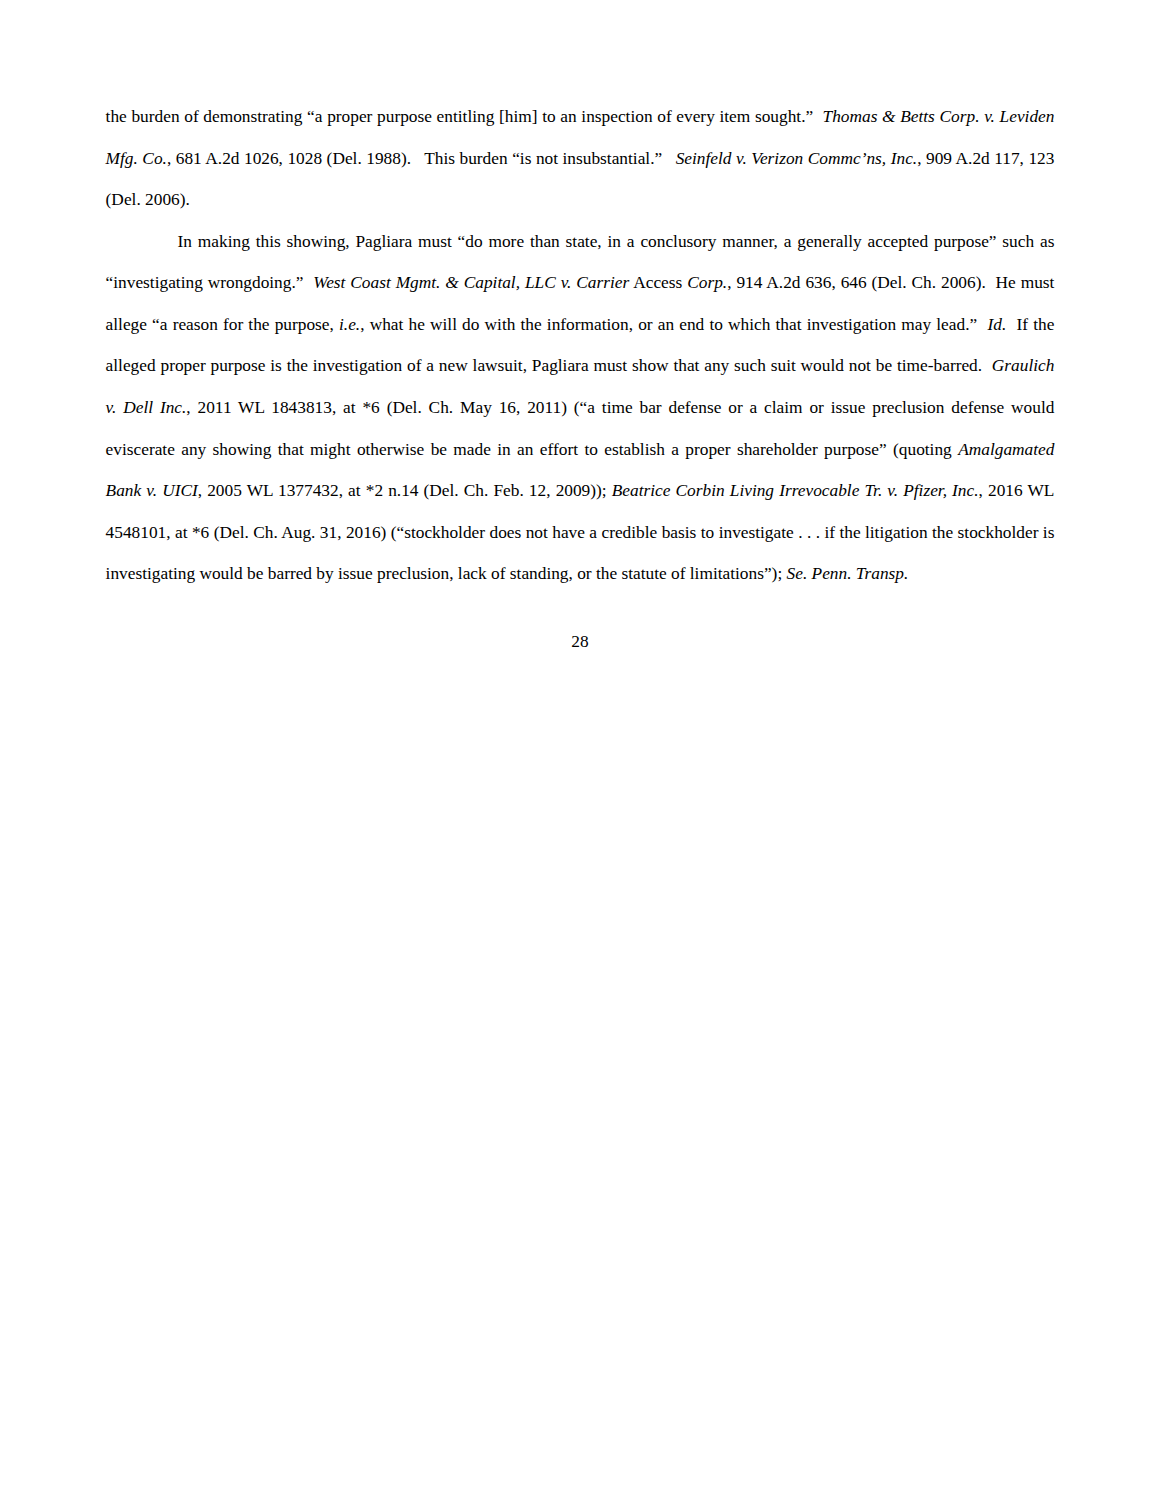the burden of demonstrating “a proper purpose entitling [him] to an inspection of every item sought.” Thomas & Betts Corp. v. Leviden Mfg. Co., 681 A.2d 1026, 1028 (Del. 1988). This burden “is not insubstantial.” Seinfeld v. Verizon Commc’ns, Inc., 909 A.2d 117, 123 (Del. 2006).
In making this showing, Pagliara must “do more than state, in a conclusory manner, a generally accepted purpose” such as “investigating wrongdoing.” West Coast Mgmt. & Capital, LLC v. Carrier Access Corp., 914 A.2d 636, 646 (Del. Ch. 2006). He must allege “a reason for the purpose, i.e., what he will do with the information, or an end to which that investigation may lead.” Id. If the alleged proper purpose is the investigation of a new lawsuit, Pagliara must show that any such suit would not be time-barred. Graulich v. Dell Inc., 2011 WL 1843813, at *6 (Del. Ch. May 16, 2011) (“a time bar defense or a claim or issue preclusion defense would eviscerate any showing that might otherwise be made in an effort to establish a proper shareholder purpose” (quoting Amalgamated Bank v. UICI, 2005 WL 1377432, at *2 n.14 (Del. Ch. Feb. 12, 2009)); Beatrice Corbin Living Irrevocable Tr. v. Pfizer, Inc., 2016 WL 4548101, at *6 (Del. Ch. Aug. 31, 2016) (“stockholder does not have a credible basis to investigate . . . if the litigation the stockholder is investigating would be barred by issue preclusion, lack of standing, or the statute of limitations”); Se. Penn. Transp.
28